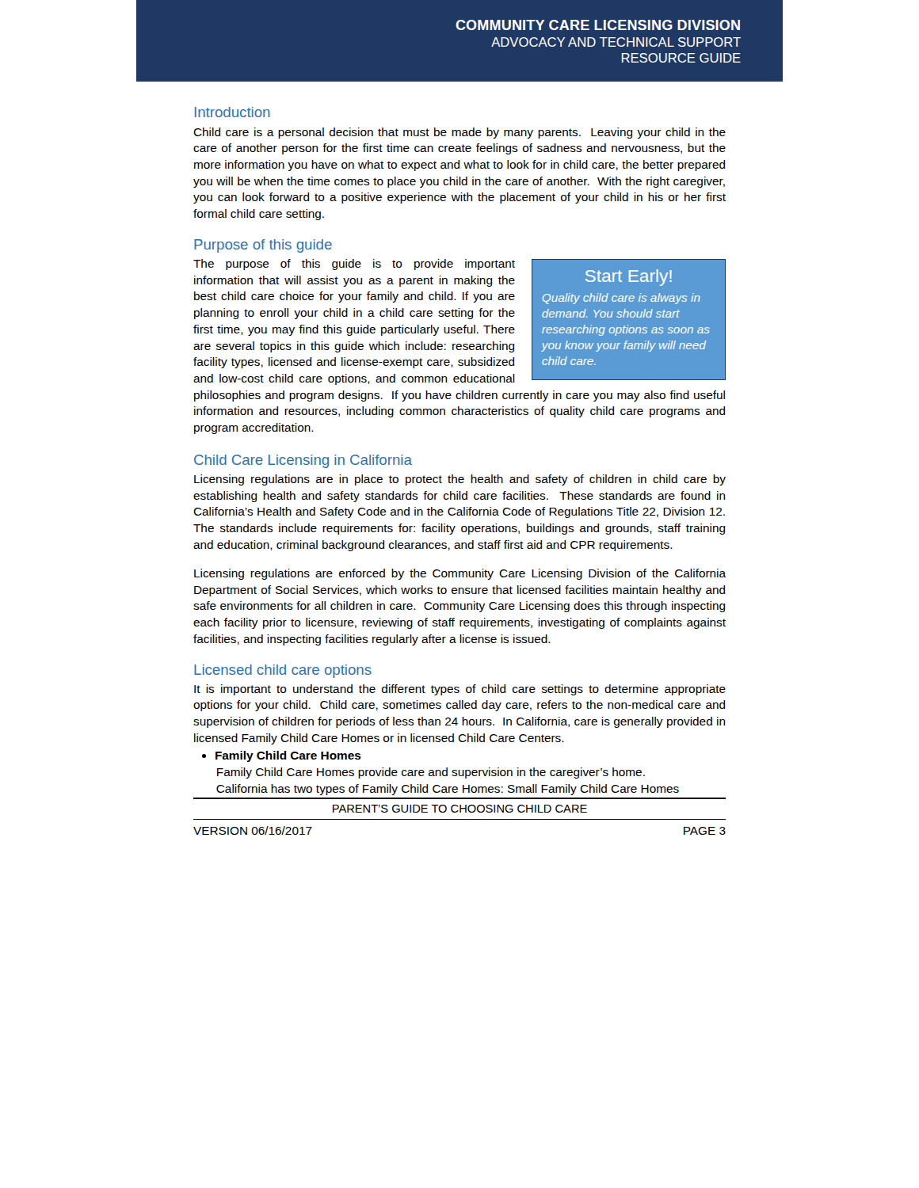COMMUNITY CARE LICENSING DIVISION
ADVOCACY AND TECHNICAL SUPPORT
RESOURCE GUIDE
Introduction
Child care is a personal decision that must be made by many parents. Leaving your child in the care of another person for the first time can create feelings of sadness and nervousness, but the more information you have on what to expect and what to look for in child care, the better prepared you will be when the time comes to place you child in the care of another. With the right caregiver, you can look forward to a positive experience with the placement of your child in his or her first formal child care setting.
Purpose of this guide
Start Early!
Quality child care is always in demand. You should start researching options as soon as you know your family will need child care.
The purpose of this guide is to provide important information that will assist you as a parent in making the best child care choice for your family and child. If you are planning to enroll your child in a child care setting for the first time, you may find this guide particularly useful. There are several topics in this guide which include: researching facility types, licensed and license-exempt care, subsidized and low-cost child care options, and common educational philosophies and program designs. If you have children currently in care you may also find useful information and resources, including common characteristics of quality child care programs and program accreditation.
Child Care Licensing in California
Licensing regulations are in place to protect the health and safety of children in child care by establishing health and safety standards for child care facilities. These standards are found in California’s Health and Safety Code and in the California Code of Regulations Title 22, Division 12. The standards include requirements for: facility operations, buildings and grounds, staff training and education, criminal background clearances, and staff first aid and CPR requirements.
Licensing regulations are enforced by the Community Care Licensing Division of the California Department of Social Services, which works to ensure that licensed facilities maintain healthy and safe environments for all children in care. Community Care Licensing does this through inspecting each facility prior to licensure, reviewing of staff requirements, investigating of complaints against facilities, and inspecting facilities regularly after a license is issued.
Licensed child care options
It is important to understand the different types of child care settings to determine appropriate options for your child. Child care, sometimes called day care, refers to the non-medical care and supervision of children for periods of less than 24 hours. In California, care is generally provided in licensed Family Child Care Homes or in licensed Child Care Centers.
Family Child Care Homes
Family Child Care Homes provide care and supervision in the caregiver’s home.
California has two types of Family Child Care Homes: Small Family Child Care Homes
PARENT’S GUIDE TO CHOOSING CHILD CARE
Version 06/16/2017
Page 3